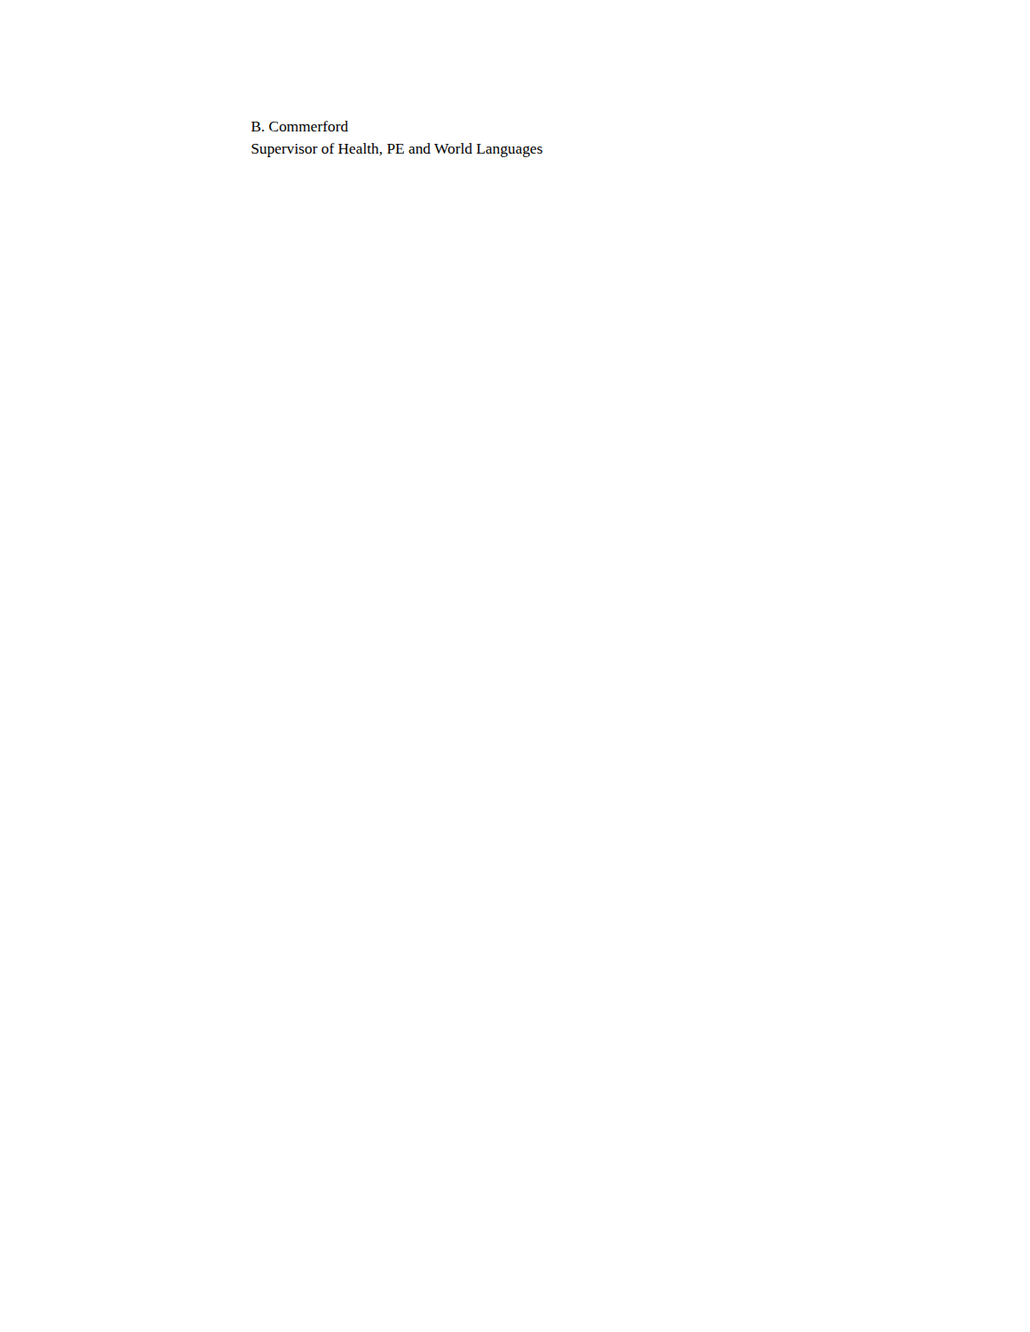B. Commerford
Supervisor of Health, PE and World Languages